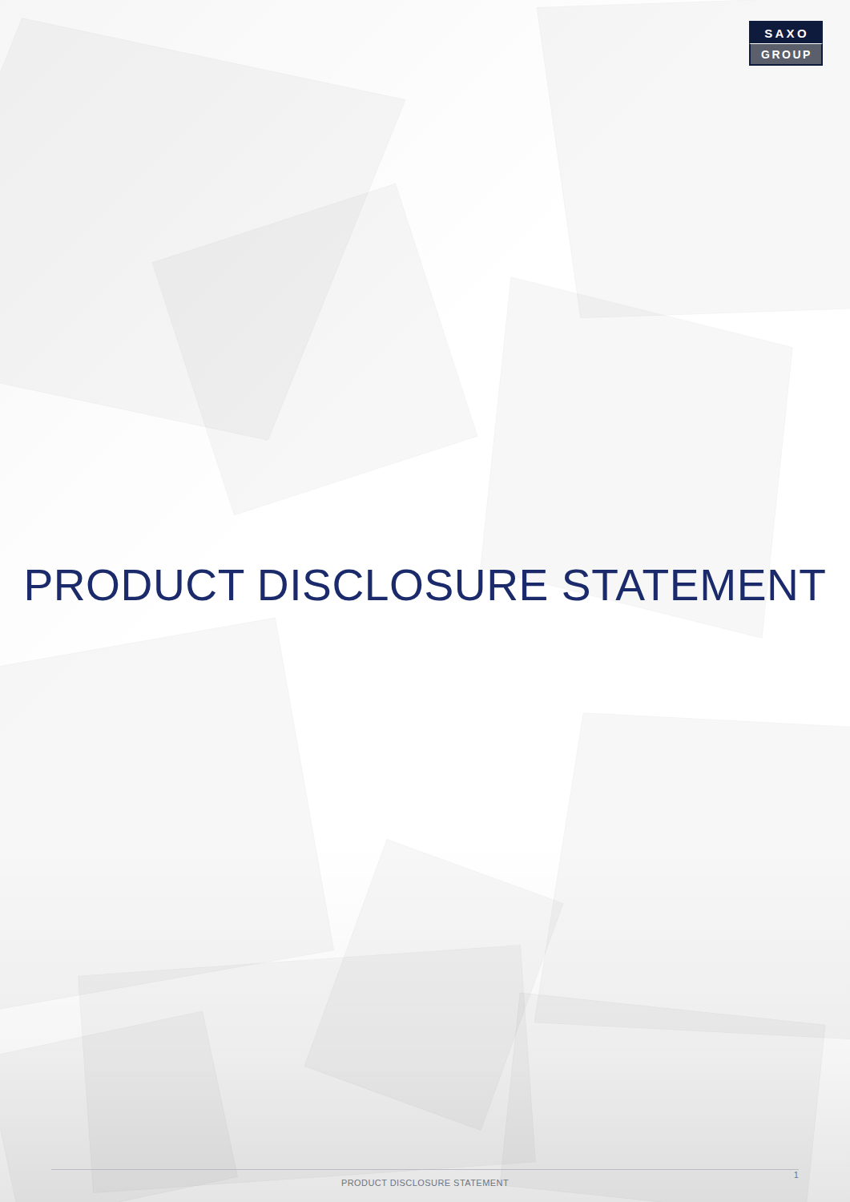SAXO GROUP
PRODUCT DISCLOSURE STATEMENT
PRODUCT DISCLOSURE STATEMENT
1